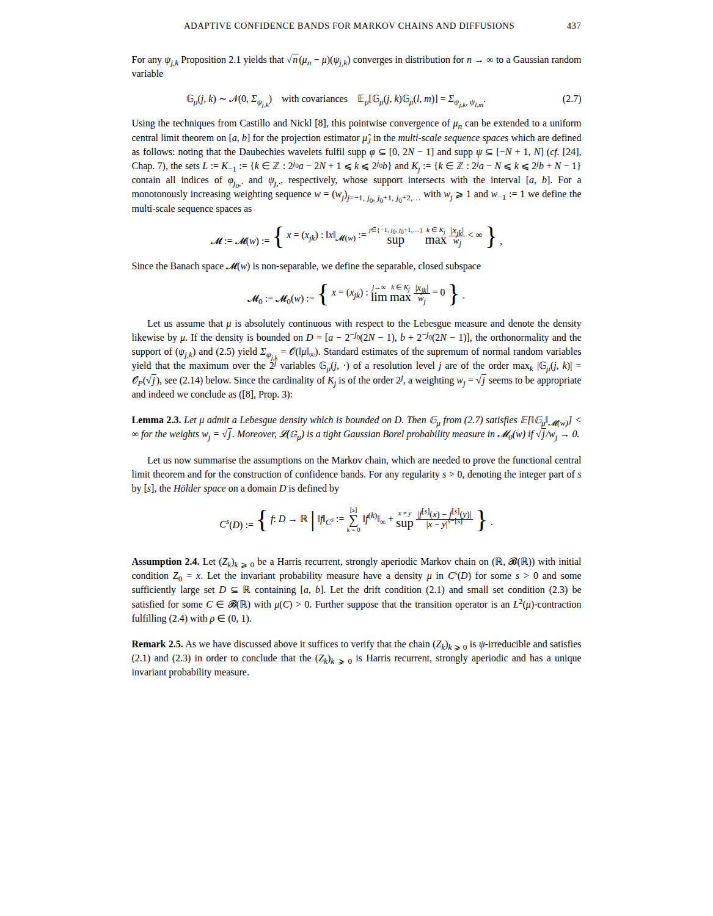ADAPTIVE CONFIDENCE BANDS FOR MARKOV CHAINS AND DIFFUSIONS 437
For any ψj,k Proposition 2.1 yields that √n(μn − μ)(ψj,k) converges in distribution for n → ∞ to a Gaussian random variable
𝔾μ(j, k) ∼ 𝒩(0, Σψj,k) with covariances 𝔼μ[𝔾μ(j, k)𝔾μ(l, m)] = Σψj,k, ψl,m.
(2.7)
Using the techniques from Castillo and Nickl [8], this pointwise convergence of μn can be extended to a uniform central limit theorem on [a, b] for the projection estimator μ̂J in the multi-scale sequence spaces which are defined as follows: noting that the Daubechies wavelets fulfil supp φ ⊆ [0, 2N − 1] and supp ψ ⊆ [−N + 1, N] (cf. [24], Chap. 7), the sets L := K−1 := {k ∈ ℤ : 2j0a − 2N + 1 ⩽ k ⩽ 2j0b} and Kj := {k ∈ ℤ : 2ja − N ⩽ k ⩽ 2jb + N − 1} contain all indices of φj0,· and ψj,·, respectively, whose support intersects with the interval [a, b]. For a monotonously increasing weighting sequence w = (wj)j=−1, j0, j0+1, j0+2,… with wj ⩾ 1 and w−1 := 1 we define the multi-scale sequence spaces as
𝓜 := 𝓜(w) := { x = (xjk) : ‖x‖𝓜(w) := j∈{−1, j0, j0+1,…}sup k ∈ Kj max |xjk|wj < ∞ } ,
Since the Banach space 𝓜(w) is non-separable, we define the separable, closed subspace
𝓜0 := 𝓜0(w) := { x = (xjk) : j→∞lim k ∈ Kj max |xjk|wj = 0 } ·
Let us assume that μ is absolutely continuous with respect to the Lebesgue measure and denote the density likewise by μ. If the density is bounded on D = [a − 2−j0(2N − 1), b + 2−j0(2N − 1)], the orthonormality and the support of (ψj,k) and (2.5) yield Σψj,k = 𝒪(‖μ‖∞). Standard estimates of the supremum of normal random variables yield that the maximum over the 2j variables 𝔾μ(j, ·) of a resolution level j are of the order maxk |𝔾μ(j, k)| = 𝒪P(√j), see (2.14) below. Since the cardinality of Kj is of the order 2j, a weighting wj = √j seems to be appropriate and indeed we conclude as ([8], Prop. 3):
Lemma 2.3. Let μ admit a Lebesgue density which is bounded on D. Then 𝔾μ from (2.7) satisfies 𝔼[‖𝔾μ‖𝓜(w)] < ∞ for the weights wj = √j. Moreover, 𝓛(𝔾μ) is a tight Gaussian Borel probability measure in 𝓜0(w) if √j/wj → 0.
Let us now summarise the assumptions on the Markov chain, which are needed to prove the functional central limit theorem and for the construction of confidence bands. For any regularity s > 0, denoting the integer part of s by [s], the Hölder space on a domain D is defined by
Cs(D) := { f: D → ℝ | ‖f‖Cs := [s]∑k = 0 ‖f(k)‖∞ + x ≠ y sup |f[s](x) − f[s](y)||x − y|s−[s] } ·
Assumption 2.4. Let (Zk)k ⩾ 0 be a Harris recurrent, strongly aperiodic Markov chain on (ℝ, 𝓑(ℝ)) with initial condition Z0 = x. Let the invariant probability measure have a density μ in Cs(D) for some s > 0 and some sufficiently large set D ⊆ ℝ containing [a, b]. Let the drift condition (2.1) and small set condition (2.3) be satisfied for some C ∈ 𝓑(ℝ) with μ(C) > 0. Further suppose that the transition operator is an L2(μ)-contraction fulfilling (2.4) with ρ ∈ (0, 1).
Remark 2.5. As we have discussed above it suffices to verify that the chain (Zk)k ⩾ 0 is ψ-irreducible and satisfies (2.1) and (2.3) in order to conclude that the (Zk)k ⩾ 0 is Harris recurrent, strongly aperiodic and has a unique invariant probability measure.